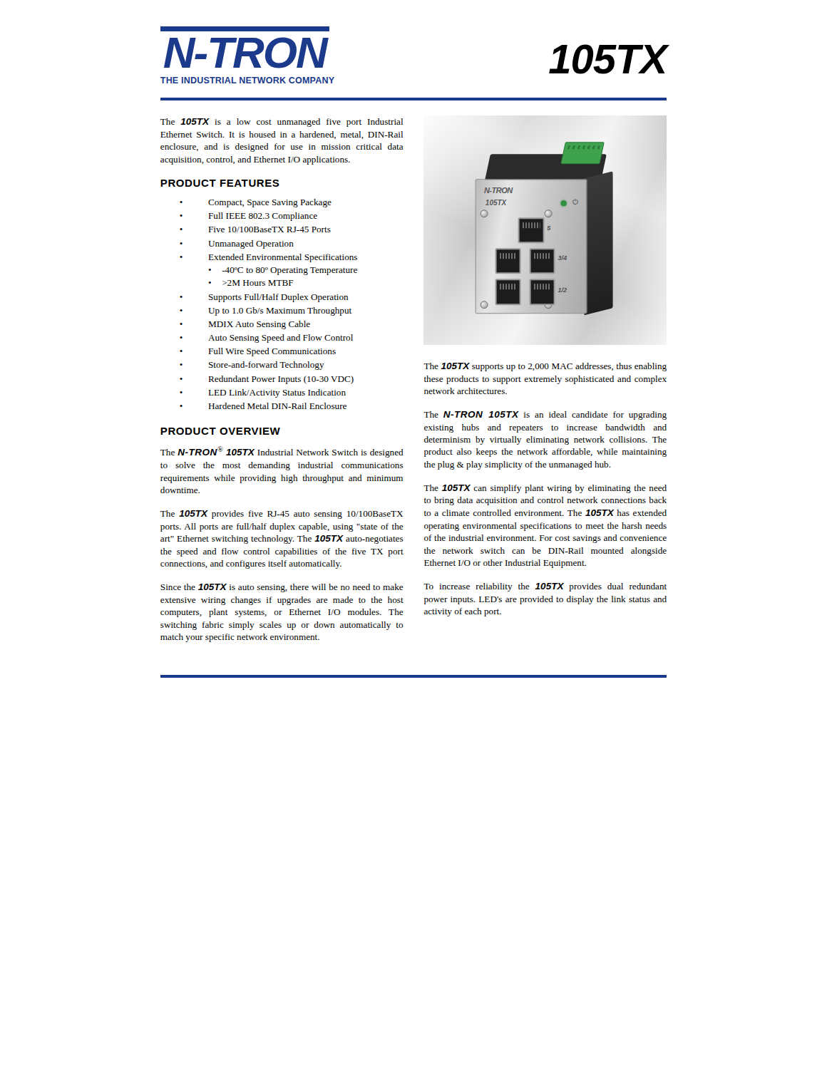N-TRON
THE INDUSTRIAL NETWORK COMPANY
105TX
The 105TX is a low cost unmanaged five port Industrial Ethernet Switch. It is housed in a hardened, metal, DIN-Rail enclosure, and is designed for use in mission critical data acquisition, control, and Ethernet I/O applications.
PRODUCT FEATURES
Compact, Space Saving Package
Full IEEE 802.3 Compliance
Five 10/100BaseTX RJ-45 Ports
Unmanaged Operation
Extended Environmental Specifications
-40ºC to 80º Operating Temperature
>2M Hours MTBF
Supports Full/Half Duplex Operation
Up to 1.0 Gb/s Maximum Throughput
MDIX Auto Sensing Cable
Auto Sensing Speed and Flow Control
Full Wire Speed Communications
Store-and-forward Technology
Redundant Power Inputs (10-30 VDC)
LED Link/Activity Status Indication
Hardened Metal DIN-Rail Enclosure
PRODUCT OVERVIEW
The N-TRON® 105TX Industrial Network Switch is designed to solve the most demanding industrial communications requirements while providing high throughput and minimum downtime.
The 105TX provides five RJ-45 auto sensing 10/100BaseTX ports. All ports are full/half duplex capable, using "state of the art" Ethernet switching technology. The 105TX auto-negotiates the speed and flow control capabilities of the five TX port connections, and configures itself automatically.
Since the 105TX is auto sensing, there will be no need to make extensive wiring changes if upgrades are made to the host computers, plant systems, or Ethernet I/O modules. The switching fabric simply scales up or down automatically to match your specific network environment.
N-TRON
105TX
⏻
5
3/4
1/2
The 105TX supports up to 2,000 MAC addresses, thus enabling these products to support extremely sophisticated and complex network architectures.
The N-TRON 105TX is an ideal candidate for upgrading existing hubs and repeaters to increase bandwidth and determinism by virtually eliminating network collisions. The product also keeps the network affordable, while maintaining the plug & play simplicity of the unmanaged hub.
The 105TX can simplify plant wiring by eliminating the need to bring data acquisition and control network connections back to a climate controlled environment. The 105TX has extended operating environmental specifications to meet the harsh needs of the industrial environment. For cost savings and convenience the network switch can be DIN-Rail mounted alongside Ethernet I/O or other Industrial Equipment.
To increase reliability the 105TX provides dual redundant power inputs. LED's are provided to display the link status and activity of each port.